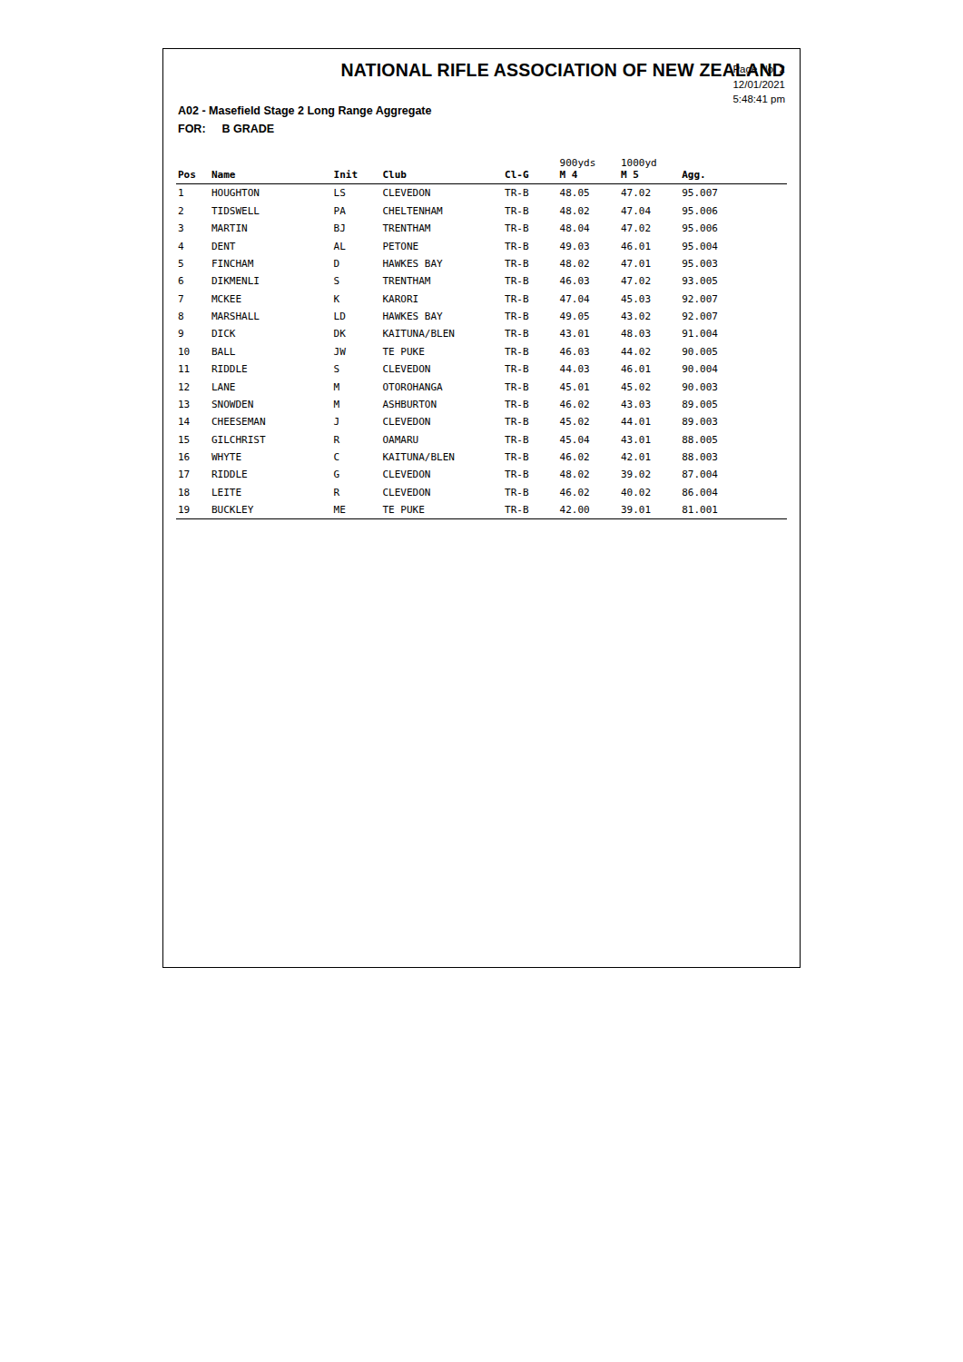Page No. 2
12/01/2021
5:48:41 pm
NATIONAL RIFLE ASSOCIATION OF NEW ZEALAND
A02 - Masefield Stage 2 Long Range Aggregate
FOR: B GRADE
| | | | | | 900yds | 1000yd | | |
| --- | --- | --- | --- | --- | --- | --- | --- | --- |
| Pos | Name | Init | Club | Cl-G | M 4 | M 5 | Agg. | |
| 1 | HOUGHTON | LS | CLEVEDON | TR-B | 48.05 | 47.02 | 95.007 | |
| 2 | TIDSWELL | PA | CHELTENHAM | TR-B | 48.02 | 47.04 | 95.006 | |
| 3 | MARTIN | BJ | TRENTHAM | TR-B | 48.04 | 47.02 | 95.006 | |
| 4 | DENT | AL | PETONE | TR-B | 49.03 | 46.01 | 95.004 | |
| 5 | FINCHAM | D | HAWKES BAY | TR-B | 48.02 | 47.01 | 95.003 | |
| 6 | DIKMENLI | S | TRENTHAM | TR-B | 46.03 | 47.02 | 93.005 | |
| 7 | MCKEE | K | KARORI | TR-B | 47.04 | 45.03 | 92.007 | |
| 8 | MARSHALL | LD | HAWKES BAY | TR-B | 49.05 | 43.02 | 92.007 | |
| 9 | DICK | DK | KAITUNA/BLEN | TR-B | 43.01 | 48.03 | 91.004 | |
| 10 | BALL | JW | TE PUKE | TR-B | 46.03 | 44.02 | 90.005 | |
| 11 | RIDDLE | S | CLEVEDON | TR-B | 44.03 | 46.01 | 90.004 | |
| 12 | LANE | M | OTOROHANGA | TR-B | 45.01 | 45.02 | 90.003 | |
| 13 | SNOWDEN | M | ASHBURTON | TR-B | 46.02 | 43.03 | 89.005 | |
| 14 | CHEESEMAN | J | CLEVEDON | TR-B | 45.02 | 44.01 | 89.003 | |
| 15 | GILCHRIST | R | OAMARU | TR-B | 45.04 | 43.01 | 88.005 | |
| 16 | WHYTE | C | KAITUNA/BLEN | TR-B | 46.02 | 42.01 | 88.003 | |
| 17 | RIDDLE | G | CLEVEDON | TR-B | 48.02 | 39.02 | 87.004 | |
| 18 | LEITE | R | CLEVEDON | TR-B | 46.02 | 40.02 | 86.004 | |
| 19 | BUCKLEY | ME | TE PUKE | TR-B | 42.00 | 39.01 | 81.001 | |